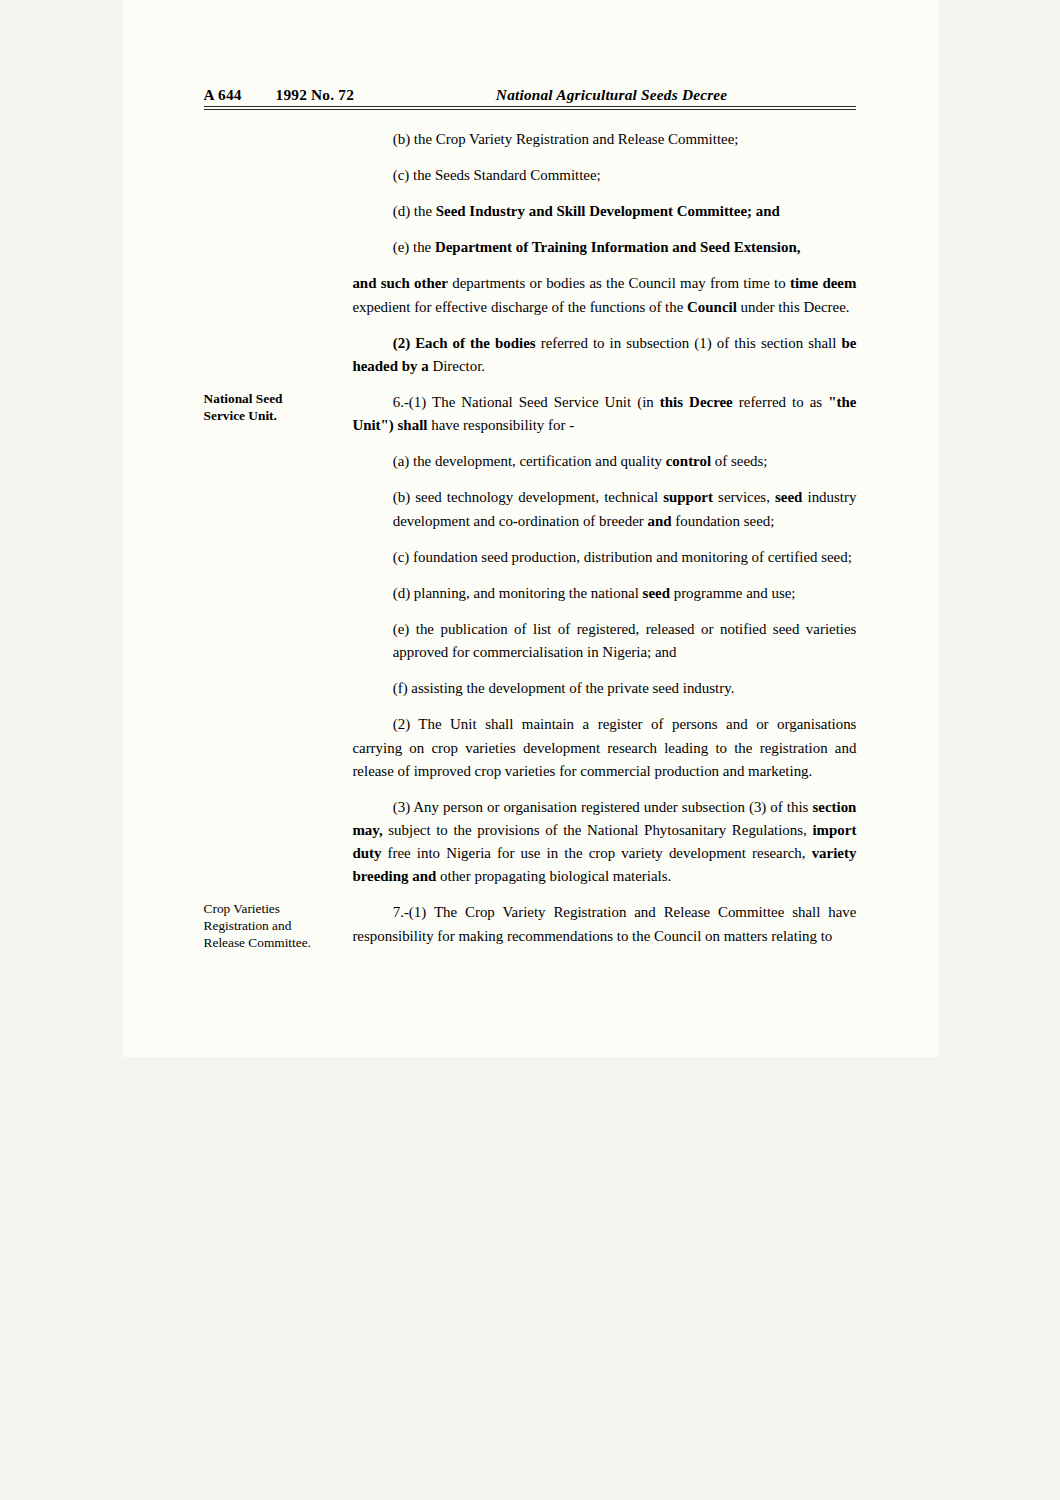A 644
1992 No. 72
National Agricultural Seeds Decree
(b) the Crop Variety Registration and Release Committee;
(c) the Seeds Standard Committee;
(d) the Seed Industry and Skill Development Committee; and
(e) the Department of Training Information and Seed Extension,
and such other departments or bodies as the Council may from time to time deem expedient for effective discharge of the functions of the Council under this Decree.
(2) Each of the bodies referred to in subsection (1) of this section shall be headed by a Director.
National Seed
Service Unit.
6.-(1) The National Seed Service Unit (in this Decree referred to as "the Unit") shall have responsibility for -
(a) the development, certification and quality control of seeds;
(b) seed technology development, technical support services, seed industry development and co-ordination of breeder and foundation seed;
(c) foundation seed production, distribution and monitoring of certified seed;
(d) planning, and monitoring the national seed programme and use;
(e) the publication of list of registered, released or notified seed varieties approved for commercialisation in Nigeria; and
(f) assisting the development of the private seed industry.
(2) The Unit shall maintain a register of persons and or organisations carrying on crop varieties development research leading to the registration and release of improved crop varieties for commercial production and marketing.
(3) Any person or organisation registered under subsection (3) of this section may, subject to the provisions of the National Phytosanitary Regulations, import duty free into Nigeria for use in the crop variety development research, variety breeding and other propagating biological materials.
Crop Varieties
Registration and
Release Committee.
7.-(1) The Crop Variety Registration and Release Committee shall have responsibility for making recommendations to the Council on matters relating to